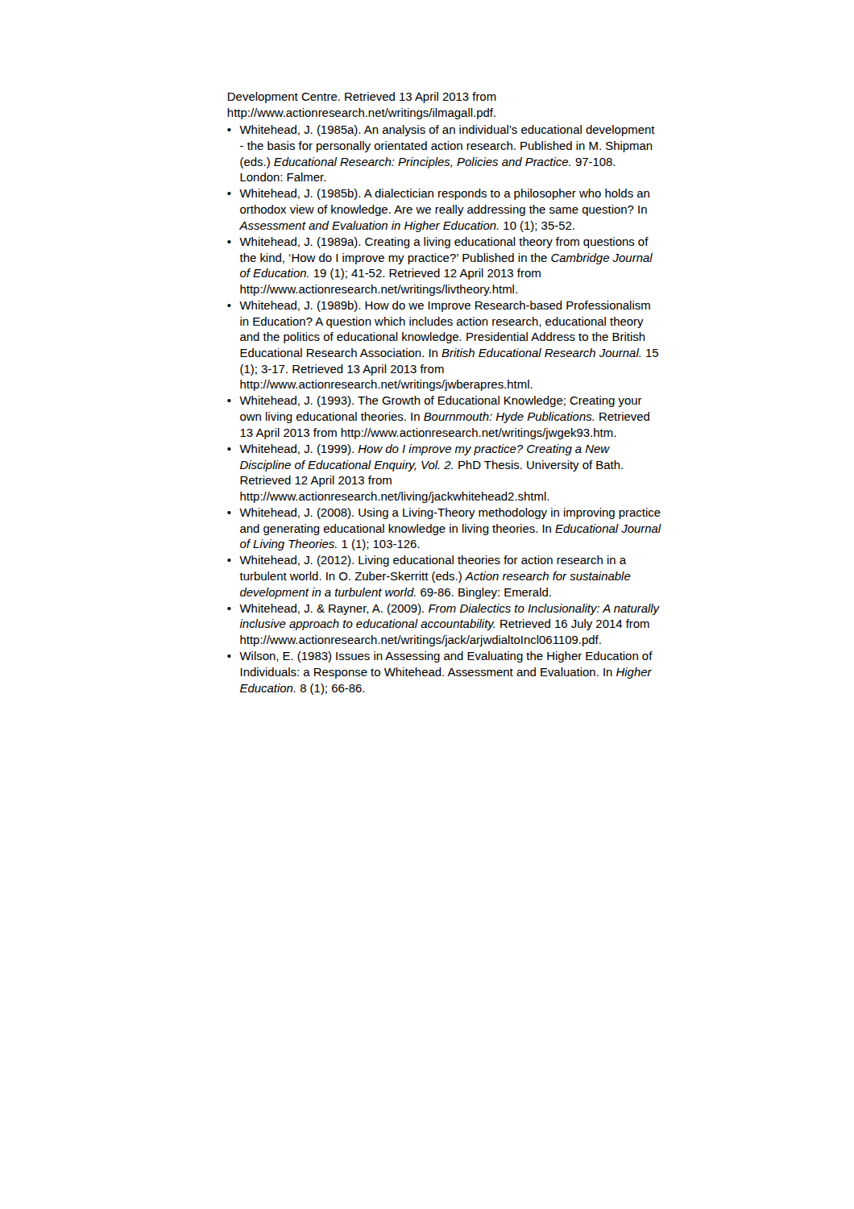Development Centre. Retrieved 13 April 2013 from
http://www.actionresearch.net/writings/ilmagall.pdf.
Whitehead, J. (1985a). An analysis of an individual’s educational development - the basis for personally orientated action research. Published in M. Shipman (eds.) Educational Research: Principles, Policies and Practice. 97-108. London: Falmer.
Whitehead, J. (1985b). A dialectician responds to a philosopher who holds an orthodox view of knowledge. Are we really addressing the same question? In Assessment and Evaluation in Higher Education. 10 (1); 35-52.
Whitehead, J. (1989a). Creating a living educational theory from questions of the kind, ‘How do I improve my practice?’ Published in the Cambridge Journal of Education. 19 (1); 41-52. Retrieved 12 April 2013 from
http://www.actionresearch.net/writings/livtheory.html.
Whitehead, J. (1989b). How do we Improve Research-based Professionalism in Education? A question which includes action research, educational theory and the politics of educational knowledge. Presidential Address to the British Educational Research Association. In British Educational Research Journal. 15 (1); 3-17. Retrieved 13 April 2013 from http://www.actionresearch.net/writings/jwberapres.html.
Whitehead, J. (1993). The Growth of Educational Knowledge; Creating your own living educational theories. In Bournmouth: Hyde Publications. Retrieved 13 April 2013 from http://www.actionresearch.net/writings/jwgek93.htm.
Whitehead, J. (1999). How do I improve my practice? Creating a New Discipline of Educational Enquiry, Vol. 2. PhD Thesis. University of Bath. Retrieved 12 April 2013 from http://www.actionresearch.net/living/jackwhitehead2.shtml.
Whitehead, J. (2008). Using a Living-Theory methodology in improving practice and generating educational knowledge in living theories. In Educational Journal of Living Theories. 1 (1); 103-126.
Whitehead, J. (2012). Living educational theories for action research in a turbulent world. In O. Zuber-Skerritt (eds.) Action research for sustainable development in a turbulent world. 69-86. Bingley: Emerald.
Whitehead, J. & Rayner, A. (2009). From Dialectics to Inclusionality: A naturally inclusive approach to educational accountability. Retrieved 16 July 2014 from http://www.actionresearch.net/writings/jack/arjwdialtoIncl061109.pdf.
Wilson, E. (1983) Issues in Assessing and Evaluating the Higher Education of Individuals: a Response to Whitehead. Assessment and Evaluation. In Higher Education. 8 (1); 66-86.